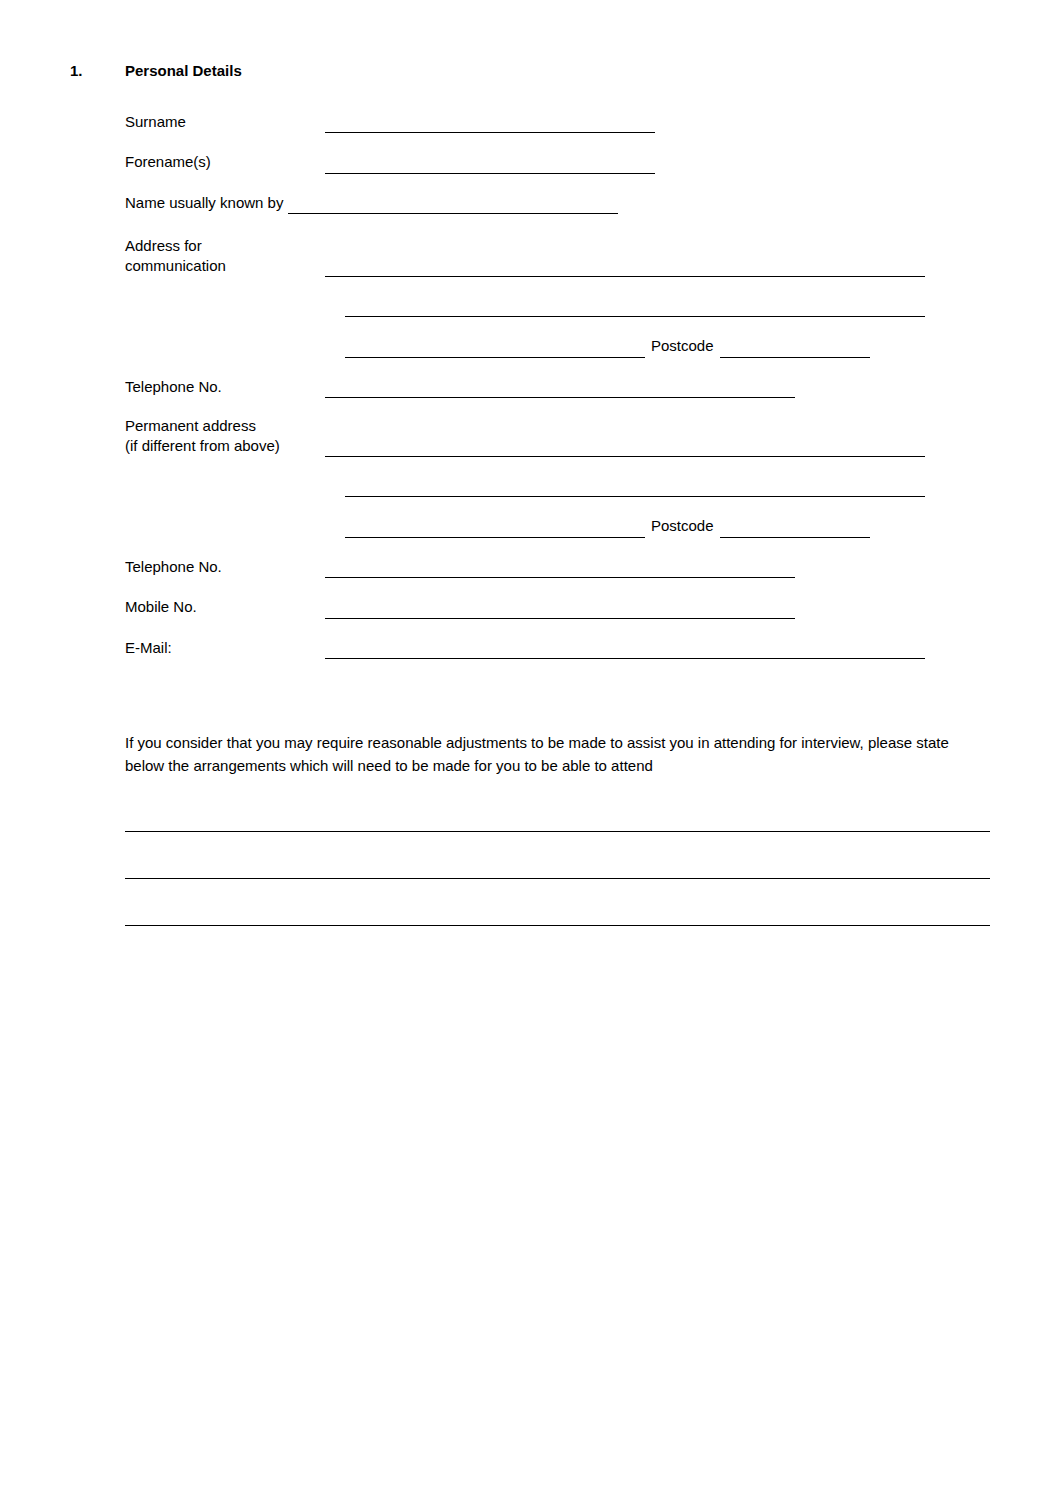1. Personal Details
| Surname | |
| Forename(s) | |
| Name usually known by |
| Address for communication | |
| | Postcode |
| Telephone No. | |
| Permanent address (if different from above) | |
| | Postcode |
| Telephone No. | |
| Mobile No. | |
| E-Mail: | |
If you consider that you may require reasonable adjustments to be made to assist you in attending for interview, please state below the arrangements which will need to be made for you to be able to attend